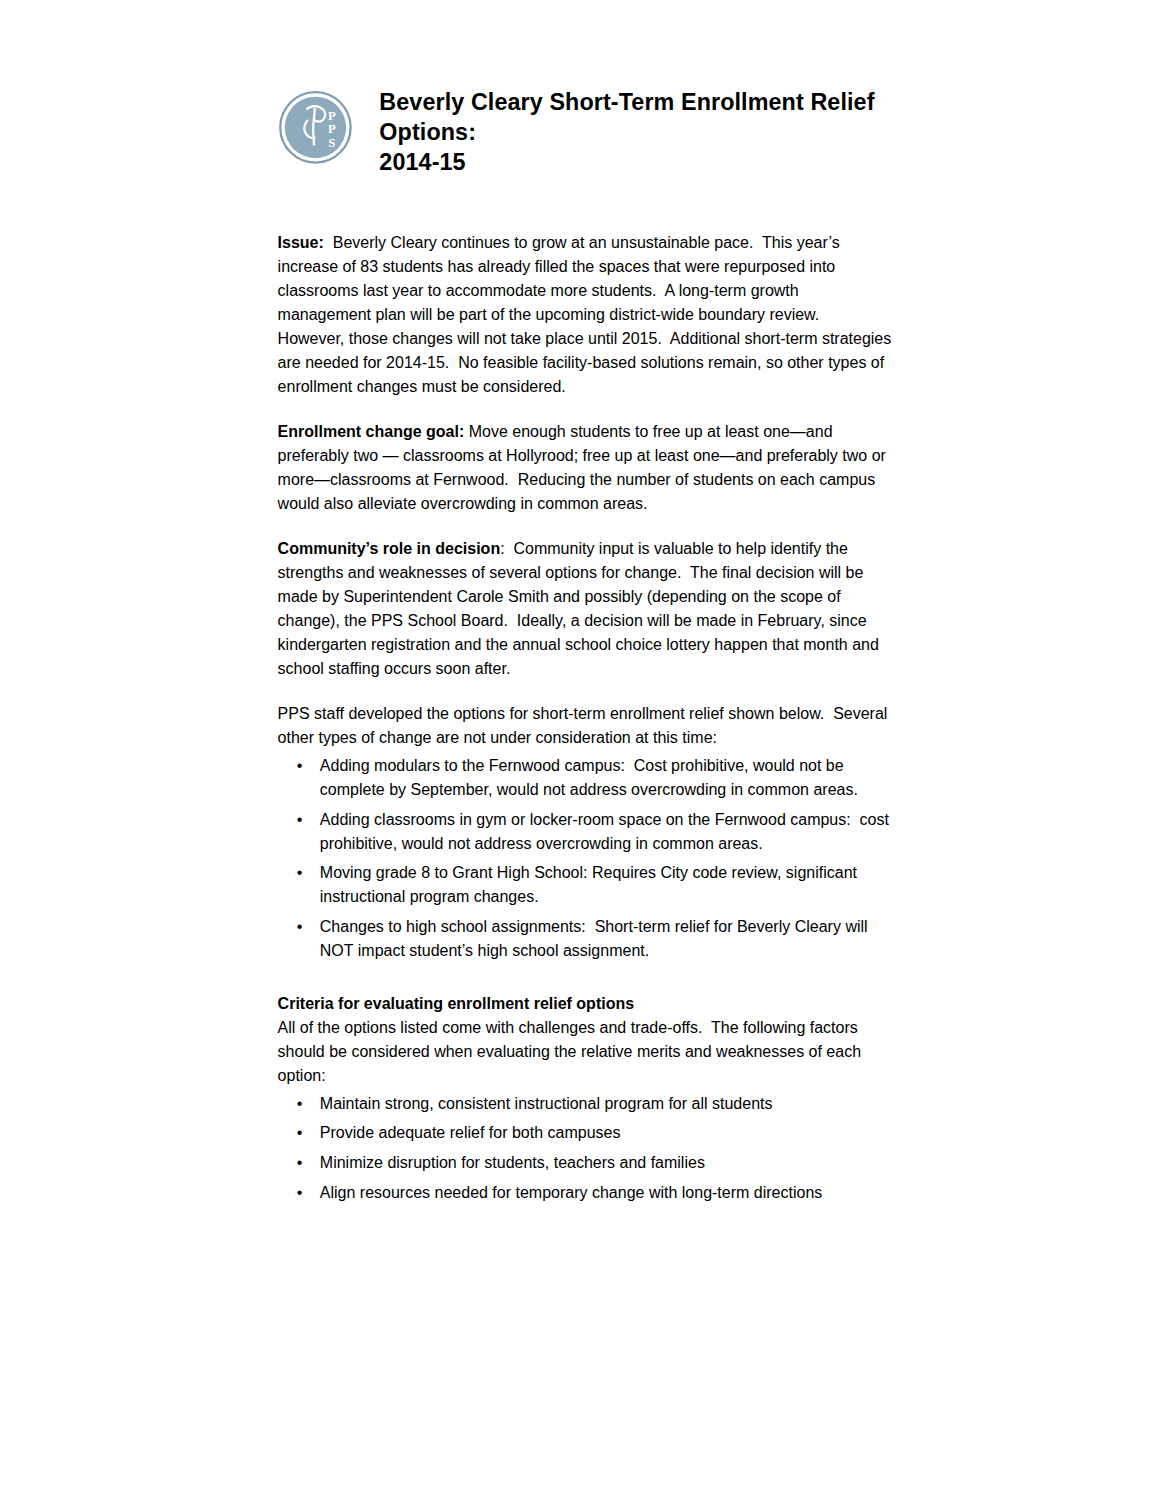P P S
Beverly Cleary Short-Term Enrollment Relief Options:
2014-15
Issue: Beverly Cleary continues to grow at an unsustainable pace. This year’s increase of 83 students has already filled the spaces that were repurposed into classrooms last year to accommodate more students. A long-term growth management plan will be part of the upcoming district-wide boundary review. However, those changes will not take place until 2015. Additional short-term strategies are needed for 2014-15. No feasible facility-based solutions remain, so other types of enrollment changes must be considered.
Enrollment change goal: Move enough students to free up at least one—and preferably two — classrooms at Hollyrood; free up at least one—and preferably two or more—classrooms at Fernwood. Reducing the number of students on each campus would also alleviate overcrowding in common areas.
Community’s role in decision: Community input is valuable to help identify the strengths and weaknesses of several options for change. The final decision will be made by Superintendent Carole Smith and possibly (depending on the scope of change), the PPS School Board. Ideally, a decision will be made in February, since kindergarten registration and the annual school choice lottery happen that month and school staffing occurs soon after.
PPS staff developed the options for short-term enrollment relief shown below. Several other types of change are not under consideration at this time:
Adding modulars to the Fernwood campus: Cost prohibitive, would not be complete by September, would not address overcrowding in common areas.
Adding classrooms in gym or locker-room space on the Fernwood campus: cost prohibitive, would not address overcrowding in common areas.
Moving grade 8 to Grant High School: Requires City code review, significant instructional program changes.
Changes to high school assignments: Short-term relief for Beverly Cleary will NOT impact student’s high school assignment.
Criteria for evaluating enrollment relief options
All of the options listed come with challenges and trade-offs. The following factors should be considered when evaluating the relative merits and weaknesses of each option:
Maintain strong, consistent instructional program for all students
Provide adequate relief for both campuses
Minimize disruption for students, teachers and families
Align resources needed for temporary change with long-term directions